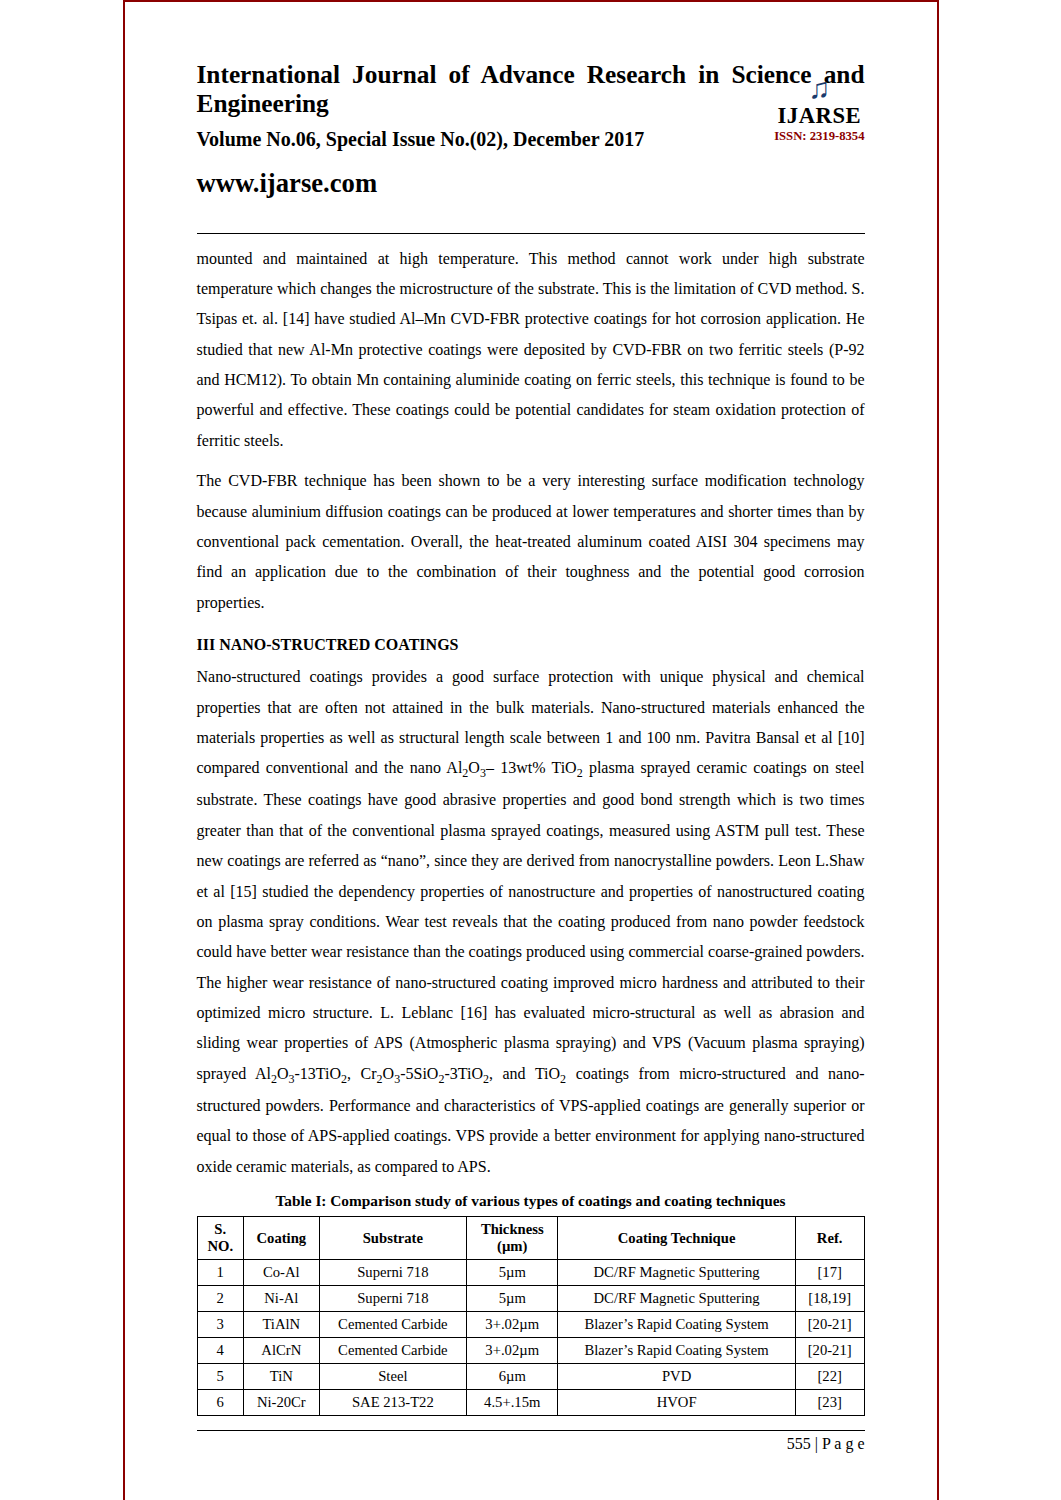♫
IJARSE
ISSN: 2319-8354
International Journal of Advance Research in Science and Engineering
Volume No.06, Special Issue No.(02), December 2017
www.ijarse.com
mounted and maintained at high temperature. This method cannot work under high substrate temperature which changes the microstructure of the substrate. This is the limitation of CVD method. S. Tsipas et. al. [14] have studied Al–Mn CVD-FBR protective coatings for hot corrosion application. He studied that new Al-Mn protective coatings were deposited by CVD-FBR on two ferritic steels (P-92 and HCM12). To obtain Mn containing aluminide coating on ferric steels, this technique is found to be powerful and effective. These coatings could be potential candidates for steam oxidation protection of ferritic steels.
The CVD-FBR technique has been shown to be a very interesting surface modification technology because aluminium diffusion coatings can be produced at lower temperatures and shorter times than by conventional pack cementation. Overall, the heat-treated aluminum coated AISI 304 specimens may find an application due to the combination of their toughness and the potential good corrosion properties.
III NANO-STRUCTRED COATINGS
Nano-structured coatings provides a good surface protection with unique physical and chemical properties that are often not attained in the bulk materials. Nano-structured materials enhanced the materials properties as well as structural length scale between 1 and 100 nm. Pavitra Bansal et al [10] compared conventional and the nano Al2O3– 13wt% TiO2 plasma sprayed ceramic coatings on steel substrate. These coatings have good abrasive properties and good bond strength which is two times greater than that of the conventional plasma sprayed coatings, measured using ASTM pull test. These new coatings are referred as “nano”, since they are derived from nanocrystalline powders. Leon L.Shaw et al [15] studied the dependency properties of nanostructure and properties of nanostructured coating on plasma spray conditions. Wear test reveals that the coating produced from nano powder feedstock could have better wear resistance than the coatings produced using commercial coarse-grained powders. The higher wear resistance of nano-structured coating improved micro hardness and attributed to their optimized micro structure. L. Leblanc [16] has evaluated micro-structural as well as abrasion and sliding wear properties of APS (Atmospheric plasma spraying) and VPS (Vacuum plasma spraying) sprayed Al2O3-13TiO2, Cr2O3-5SiO2-3TiO2, and TiO2 coatings from micro-structured and nano-structured powders. Performance and characteristics of VPS-applied coatings are generally superior or equal to those of APS-applied coatings. VPS provide a better environment for applying nano-structured oxide ceramic materials, as compared to APS.
Table I: Comparison study of various types of coatings and coating techniques
| S. NO. | Coating | Substrate | Thickness (µm) | Coating Technique | Ref. |
| --- | --- | --- | --- | --- | --- |
| 1 | Co-Al | Superni 718 | 5µm | DC/RF Magnetic Sputtering | [17] |
| 2 | Ni-Al | Superni 718 | 5µm | DC/RF Magnetic Sputtering | [18,19] |
| 3 | TiAlN | Cemented Carbide | 3+.02µm | Blazer’s Rapid Coating System | [20-21] |
| 4 | AlCrN | Cemented Carbide | 3+.02µm | Blazer’s Rapid Coating System | [20-21] |
| 5 | TiN | Steel | 6µm | PVD | [22] |
| 6 | Ni-20Cr | SAE 213-T22 | 4.5+.15m | HVOF | [23] |
555 | P a g e